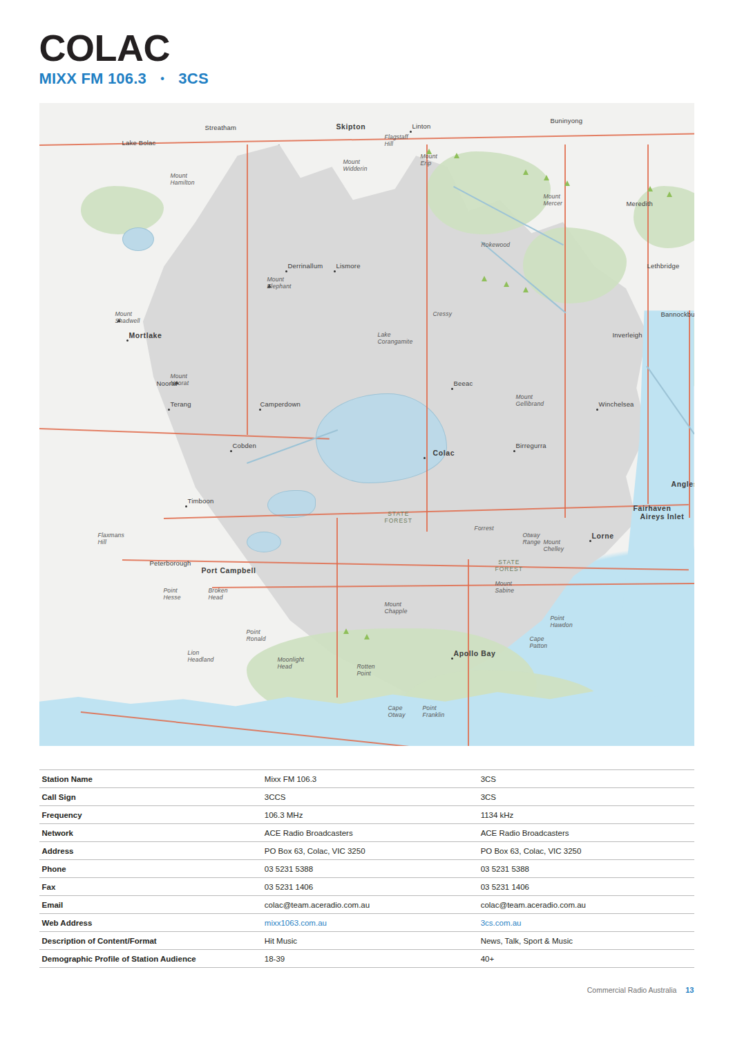COLAC
MIXX FM 106.3 • 3CS
Streatham
Skipton
Linton
Buninyong
Flagstaff
Hill
Lake Bolac
Mount
Widderin
Mount
Erip
Mount
Hamilton
Mount
Mercer
Meredith
Rokewood
Derrinallum
Lismore
Lethbridge
Mount
Elephant
Cressy
Bannockburn
Mount
Shadwell
Mortlake
Inverleigh
Lake
Corangamite
Mount
Noorat
Noorat
Beeac
Terang
Camperdown
Mount
Gellibrand
Winchelsea
Cobden
Colac
Birregurra
Timboon
Anglesea
Point
Addis
Fairhaven
Aireys Inlet
STATE
FOREST
Forrest
Otway
Range
Mount
Chelley
Lorne
Flaxmans
Hill
Peterborough
Port Campbell
STATE
FOREST
Mount
Sabine
Point
Hesse
Broken
Head
Mount
Chapple
Point
Hawdon
Point
Ronald
Cape
Patton
Lion
Headland
Moonlight
Head
Rotten
Point
Apollo Bay
Cape
Otway
Point
Franklin
| Station Name | Mixx FM 106.3 | 3CS |
| Call Sign | 3CCS | 3CS |
| Frequency | 106.3 MHz | 1134 kHz |
| Network | ACE Radio Broadcasters | ACE Radio Broadcasters |
| Address | PO Box 63, Colac, VIC 3250 | PO Box 63, Colac, VIC 3250 |
| Phone | 03 5231 5388 | 03 5231 5388 |
| Fax | 03 5231 1406 | 03 5231 1406 |
| Email | colac@team.aceradio.com.au | colac@team.aceradio.com.au |
| Web Address | mixx1063.com.au | 3cs.com.au |
| Description of Content/Format | Hit Music | News, Talk, Sport & Music |
| Demographic Profile of Station Audience | 18-39 | 40+ |
Commercial Radio Australia 13